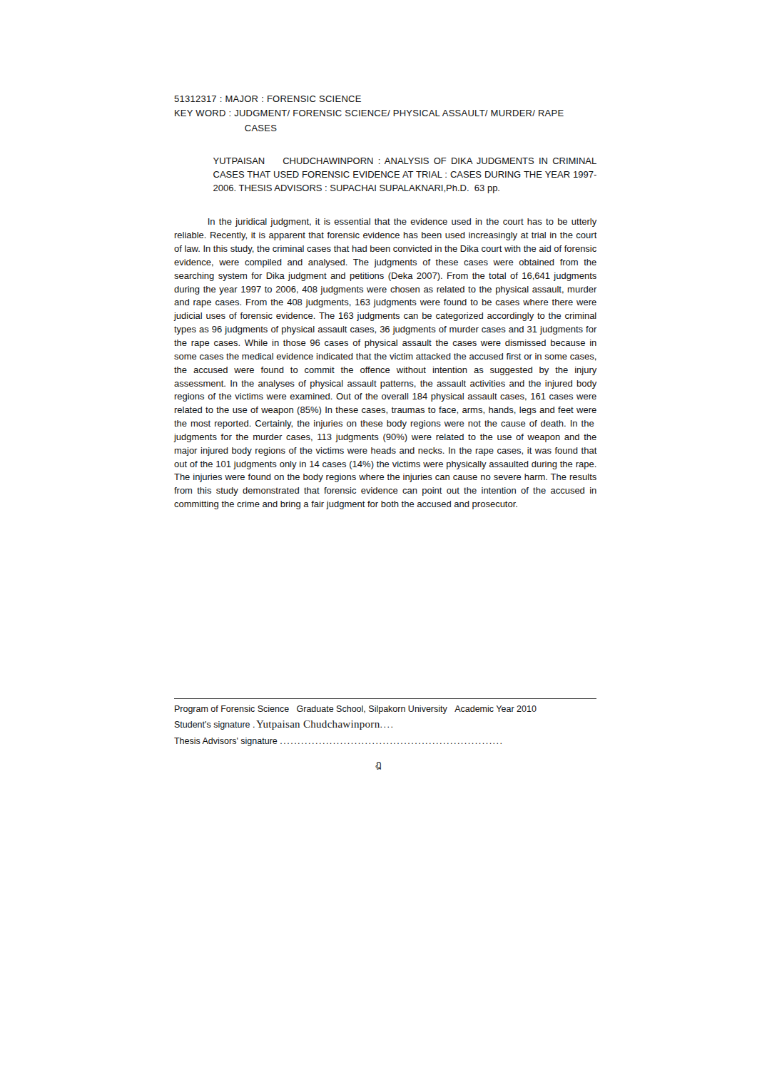51312317 : MAJOR : FORENSIC SCIENCE
KEY WORD : JUDGMENT/ FORENSIC SCIENCE/ PHYSICAL ASSAULT/ MURDER/ RAPE
CASES
YUTPAISAN CHUDCHAWINPORN : ANALYSIS OF DIKA JUDGMENTS IN CRIMINAL CASES THAT USED FORENSIC EVIDENCE AT TRIAL : CASES DURING THE YEAR 1997-2006. THESIS ADVISORS : SUPACHAI SUPALAKNARI,Ph.D. 63 pp.
In the juridical judgment, it is essential that the evidence used in the court has to be utterly reliable. Recently, it is apparent that forensic evidence has been used increasingly at trial in the court of law. In this study, the criminal cases that had been convicted in the Dika court with the aid of forensic evidence, were compiled and analysed. The judgments of these cases were obtained from the searching system for Dika judgment and petitions (Deka 2007). From the total of 16,641 judgments during the year 1997 to 2006, 408 judgments were chosen as related to the physical assault, murder and rape cases. From the 408 judgments, 163 judgments were found to be cases where there were judicial uses of forensic evidence. The 163 judgments can be categorized accordingly to the criminal types as 96 judgments of physical assault cases, 36 judgments of murder cases and 31 judgments for the rape cases. While in those 96 cases of physical assault the cases were dismissed because in some cases the medical evidence indicated that the victim attacked the accused first or in some cases, the accused were found to commit the offence without intention as suggested by the injury assessment. In the analyses of physical assault patterns, the assault activities and the injured body regions of the victims were examined. Out of the overall 184 physical assault cases, 161 cases were related to the use of weapon (85%) In these cases, traumas to face, arms, hands, legs and feet were the most reported. Certainly, the injuries on these body regions were not the cause of death. In the judgments for the murder cases, 113 judgments (90%) were related to the use of weapon and the major injured body regions of the victims were heads and necks. In the rape cases, it was found that out of the 101 judgments only in 14 cases (14%) the victims were physically assaulted during the rape. The injuries were found on the body regions where the injuries can cause no severe harm. The results from this study demonstrated that forensic evidence can point out the intention of the accused in committing the crime and bring a fair judgment for both the accused and prosecutor.
​
Program of Forensic Science Graduate School, Silpakorn University Academic Year 2010
Student's signature . Yutpaisan Chudchawinporn....
Thesis Advisors' signature ...............................................................
ฎ